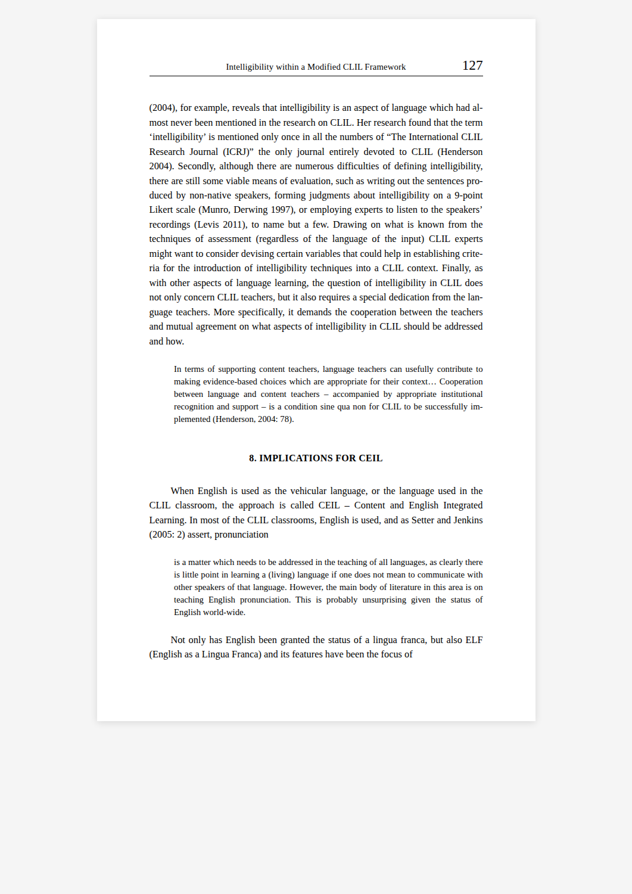Intelligibility within a Modified CLIL Framework 127
(2004), for example, reveals that intelligibility is an aspect of language which had almost never been mentioned in the research on CLIL. Her research found that the term ‘intelligibility’ is mentioned only once in all the numbers of “The International CLIL Research Journal (ICRJ)” the only journal entirely devoted to CLIL (Henderson 2004). Secondly, although there are numerous difficulties of defining intelligibility, there are still some viable means of evaluation, such as writing out the sentences produced by non-native speakers, forming judgments about intelligibility on a 9-point Likert scale (Munro, Derwing 1997), or employing experts to listen to the speakers’ recordings (Levis 2011), to name but a few. Drawing on what is known from the techniques of assessment (regardless of the language of the input) CLIL experts might want to consider devising certain variables that could help in establishing criteria for the introduction of intelligibility techniques into a CLIL context. Finally, as with other aspects of language learning, the question of intelligibility in CLIL does not only concern CLIL teachers, but it also requires a special dedication from the language teachers. More specifically, it demands the cooperation between the teachers and mutual agreement on what aspects of intelligibility in CLIL should be addressed and how.
In terms of supporting content teachers, language teachers can usefully contribute to making evidence-based choices which are appropriate for their context… Cooperation between language and content teachers – accompanied by appropriate institutional recognition and support – is a condition sine qua non for CLIL to be successfully implemented (Henderson, 2004: 78).
8. Implications for CEIL
When English is used as the vehicular language, or the language used in the CLIL classroom, the approach is called CEIL – Content and English Integrated Learning. In most of the CLIL classrooms, English is used, and as Setter and Jenkins (2005: 2) assert, pronunciation
is a matter which needs to be addressed in the teaching of all languages, as clearly there is little point in learning a (living) language if one does not mean to communicate with other speakers of that language. However, the main body of literature in this area is on teaching English pronunciation. This is probably unsurprising given the status of English world-wide.
Not only has English been granted the status of a lingua franca, but also ELF (English as a Lingua Franca) and its features have been the focus of